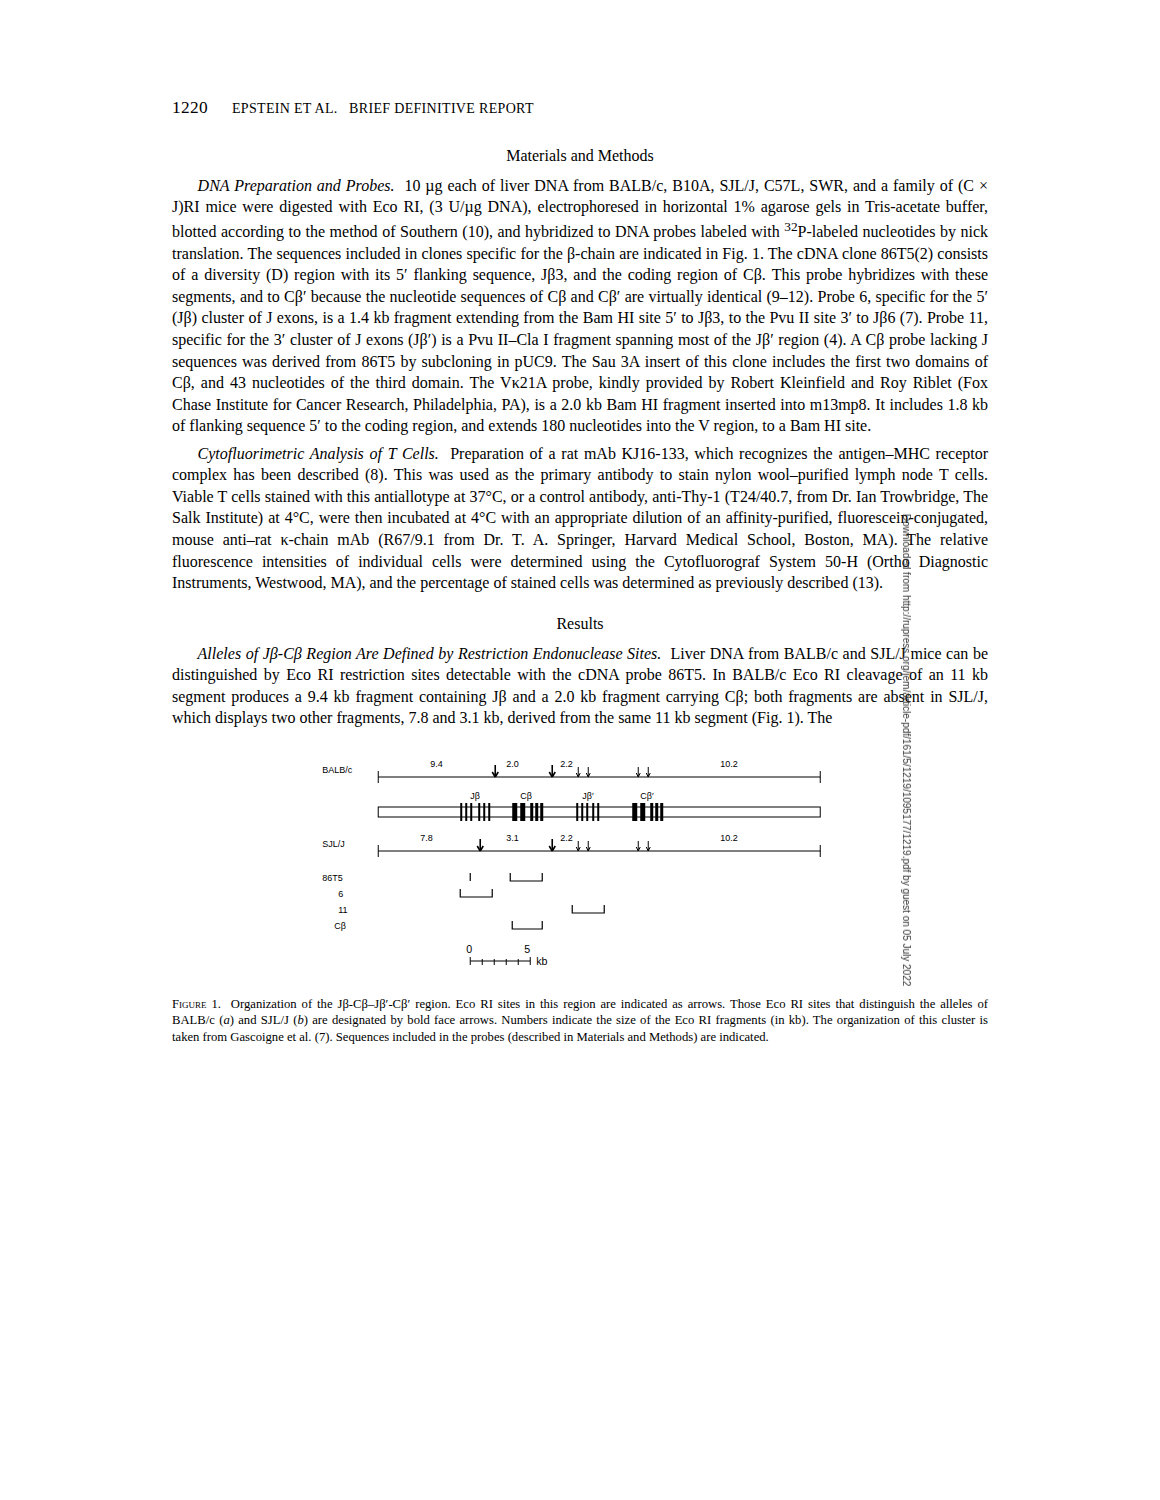Downloaded from http://rupress.org/jem/article-pdf/161/5/1219/1095177/1219.pdf by guest on 05 July 2022
1220 EPSTEIN ET AL. BRIEF DEFINITIVE REPORT
Materials and Methods
DNA Preparation and Probes. 10 µg each of liver DNA from BALB/c, B10A, SJL/J, C57L, SWR, and a family of (C × J)RI mice were digested with Eco RI, (3 U/µg DNA), electrophoresed in horizontal 1% agarose gels in Tris-acetate buffer, blotted according to the method of Southern (10), and hybridized to DNA probes labeled with 32P-labeled nucleotides by nick translation. The sequences included in clones specific for the β-chain are indicated in Fig. 1. The cDNA clone 86T5(2) consists of a diversity (D) region with its 5′ flanking sequence, Jβ3, and the coding region of Cβ. This probe hybridizes with these segments, and to Cβ′ because the nucleotide sequences of Cβ and Cβ′ are virtually identical (9–12). Probe 6, specific for the 5′(Jβ) cluster of J exons, is a 1.4 kb fragment extending from the Bam HI site 5′ to Jβ3, to the Pvu II site 3′ to Jβ6 (7). Probe 11, specific for the 3′ cluster of J exons (Jβ′) is a Pvu II–Cla I fragment spanning most of the Jβ′ region (4). A Cβ probe lacking J sequences was derived from 86T5 by subcloning in pUC9. The Sau 3A insert of this clone includes the first two domains of Cβ, and 43 nucleotides of the third domain. The Vκ21A probe, kindly provided by Robert Kleinfield and Roy Riblet (Fox Chase Institute for Cancer Research, Philadelphia, PA), is a 2.0 kb Bam HI fragment inserted into m13mp8. It includes 1.8 kb of flanking sequence 5′ to the coding region, and extends 180 nucleotides into the V region, to a Bam HI site.
Cytofluorimetric Analysis of T Cells. Preparation of a rat mAb KJ16-133, which recognizes the antigen–MHC receptor complex has been described (8). This was used as the primary antibody to stain nylon wool–purified lymph node T cells. Viable T cells stained with this antiallotype at 37°C, or a control antibody, anti-Thy-1 (T24/40.7, from Dr. Ian Trowbridge, The Salk Institute) at 4°C, were then incubated at 4°C with an appropriate dilution of an affinity-purified, fluorescein-conjugated, mouse anti–rat κ-chain mAb (R67/9.1 from Dr. T. A. Springer, Harvard Medical School, Boston, MA). The relative fluorescence intensities of individual cells were determined using the Cytofluorograf System 50-H (Ortho Diagnostic Instruments, Westwood, MA), and the percentage of stained cells was determined as previously described (13).
Results
Alleles of Jβ-Cβ Region Are Defined by Restriction Endonuclease Sites. Liver DNA from BALB/c and SJL/J mice can be distinguished by Eco RI restriction sites detectable with the cDNA probe 86T5. In BALB/c Eco RI cleavage of an 11 kb segment produces a 9.4 kb fragment containing Jβ and a 2.0 kb fragment carrying Cβ; both fragments are absent in SJL/J, which displays two other fragments, 7.8 and 3.1 kb, derived from the same 11 kb segment (Fig. 1). The
BALB/c 9.4 2.0 2.2 10.2 Jβ Cβ Jβ′ Cβ′ SJL/J 7.8 3.1 2.2 10.2 86T5 6 11 Cβ 0 5 kb
Figure 1. Organization of the Jβ-Cβ–Jβ′-Cβ′ region. Eco RI sites in this region are indicated as arrows. Those Eco RI sites that distinguish the alleles of BALB/c (a) and SJL/J (b) are designated by bold face arrows. Numbers indicate the size of the Eco RI fragments (in kb). The organization of this cluster is taken from Gascoigne et al. (7). Sequences included in the probes (described in Materials and Methods) are indicated.